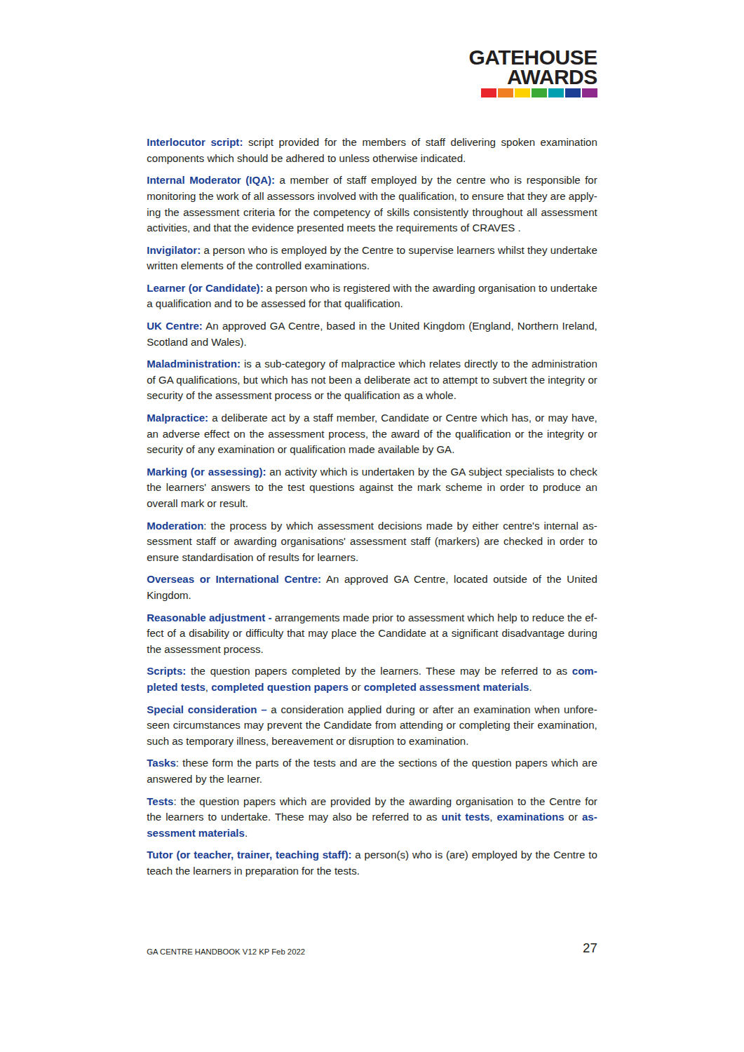GATEHOUSE
AWARDS
Interlocutor script: script provided for the members of staff delivering spoken examination components which should be adhered to unless otherwise indicated.
Internal Moderator (IQA): a member of staff employed by the centre who is responsible for monitoring the work of all assessors involved with the qualification, to ensure that they are applying the assessment criteria for the competency of skills consistently throughout all assessment activities, and that the evidence presented meets the requirements of CRAVES .
Invigilator: a person who is employed by the Centre to supervise learners whilst they undertake written elements of the controlled examinations.
Learner (or Candidate): a person who is registered with the awarding organisation to undertake a qualification and to be assessed for that qualification.
UK Centre: An approved GA Centre, based in the United Kingdom (England, Northern Ireland, Scotland and Wales).
Maladministration: is a sub-category of malpractice which relates directly to the administration of GA qualifications, but which has not been a deliberate act to attempt to subvert the integrity or security of the assessment process or the qualification as a whole.
Malpractice: a deliberate act by a staff member, Candidate or Centre which has, or may have, an adverse effect on the assessment process, the award of the qualification or the integrity or security of any examination or qualification made available by GA.
Marking (or assessing): an activity which is undertaken by the GA subject specialists to check the learners' answers to the test questions against the mark scheme in order to produce an overall mark or result.
Moderation: the process by which assessment decisions made by either centre's internal assessment staff or awarding organisations' assessment staff (markers) are checked in order to ensure standardisation of results for learners.
Overseas or International Centre: An approved GA Centre, located outside of the United Kingdom.
Reasonable adjustment - arrangements made prior to assessment which help to reduce the effect of a disability or difficulty that may place the Candidate at a significant disadvantage during the assessment process.
Scripts: the question papers completed by the learners. These may be referred to as completed tests, completed question papers or completed assessment materials.
Special consideration – a consideration applied during or after an examination when unforeseen circumstances may prevent the Candidate from attending or completing their examination, such as temporary illness, bereavement or disruption to examination.
Tasks: these form the parts of the tests and are the sections of the question papers which are answered by the learner.
Tests: the question papers which are provided by the awarding organisation to the Centre for the learners to undertake. These may also be referred to as unit tests, examinations or assessment materials.
Tutor (or teacher, trainer, teaching staff): a person(s) who is (are) employed by the Centre to teach the learners in preparation for the tests.
GA CENTRE HANDBOOK V12 KP Feb 2022
27